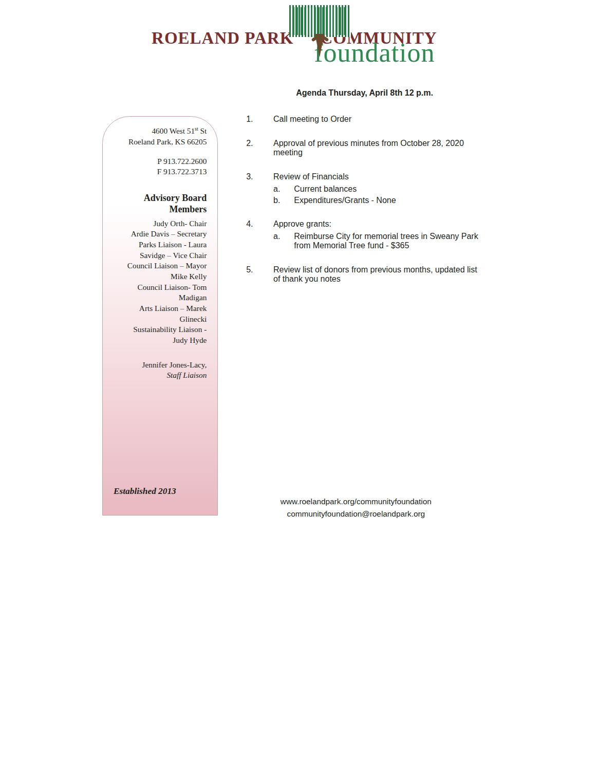Roeland Park Community foundation
4600 West 51st St
Roeland Park, KS 66205
P 913.722.2600
F 913.722.3713
Advisory Board
Members
Judy Orth- Chair
Ardie Davis – Secretary
Parks Liaison - Laura
Savidge – Vice Chair
Council Liaison – Mayor
Mike Kelly
Council Liaison- Tom
Madigan
Arts Liaison – Marek
Glinecki
Sustainability Liaison -
Judy Hyde
Jennifer Jones-Lacy,
Staff Liaison
Established 2013
Agenda Thursday, April 8th 12 p.m.
Call meeting to Order
Approval of previous minutes from October 28, 2020 meeting
Review of Financials
Current balances
Expenditures/Grants - None
Approve grants:
Reimburse City for memorial trees in Sweany Park from Memorial Tree fund - $365
Review list of donors from previous months, updated list of thank you notes
www.roelandpark.org/communityfoundation
communityfoundation@roelandpark.org